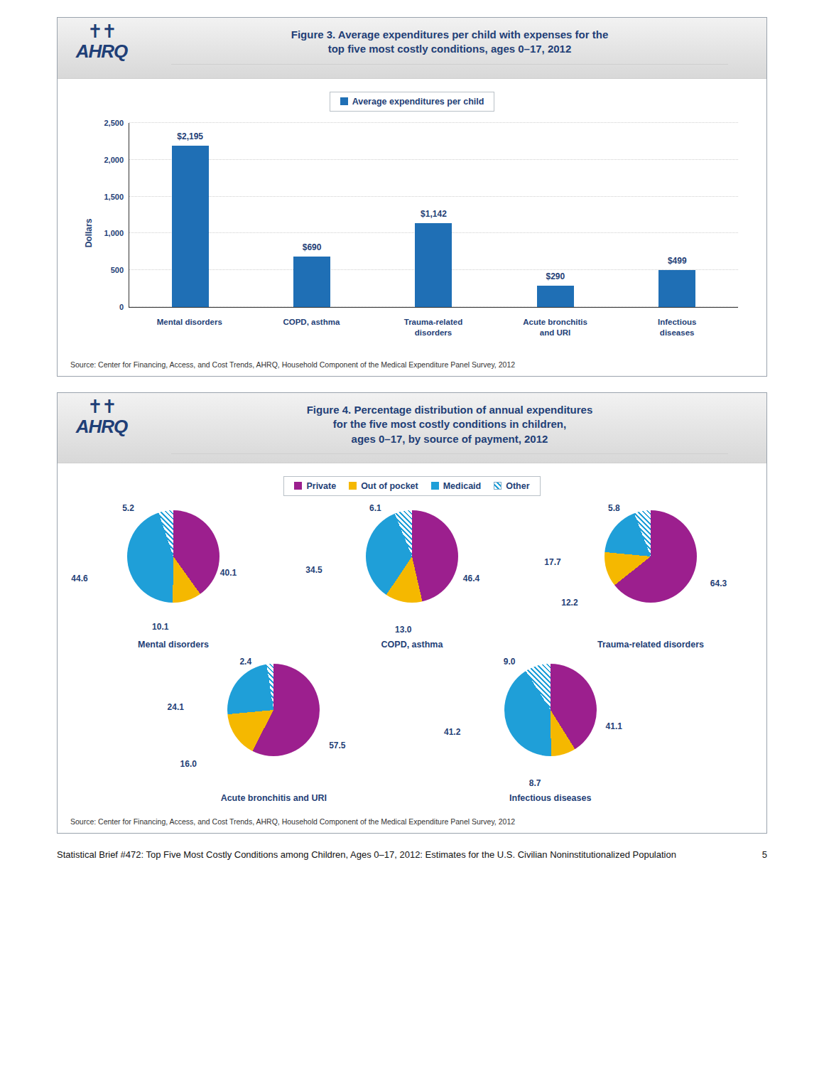✝ ✝
AHRQ
Figure 3. Average expenditures per child with expenses for the
top five most costly conditions, ages 0–17, 2012
Average expenditures per child
Dollars
0
500
1,000
1,500
2,000
2,500
$2,195
$690
$1,142
$290
$499
Mental disorders
COPD, asthma
Trauma-related
disorders
Acute bronchitis
and URI
Infectious
diseases
Source: Center for Financing, Access, and Cost Trends, AHRQ, Household Component of the Medical Expenditure Panel Survey, 2012
✝ ✝
AHRQ
Figure 4. Percentage distribution of annual expenditures
for the five most costly conditions in children,
ages 0–17, by source of payment, 2012
Private Out of pocket Medicaid Other
40.1 10.1 44.6 5.2
Mental disorders
46.4 13.0 34.5 6.1
COPD, asthma
64.3 12.2 17.7 5.8
Trauma-related disorders
57.5 16.0 24.1 2.4
Acute bronchitis and URI
41.1 8.7 41.2 9.0
Infectious diseases
Source: Center for Financing, Access, and Cost Trends, AHRQ, Household Component of the Medical Expenditure Panel Survey, 2012
Statistical Brief #472: Top Five Most Costly Conditions among Children, Ages 0–17, 2012: Estimates for the U.S. Civilian Noninstitutionalized Population
5